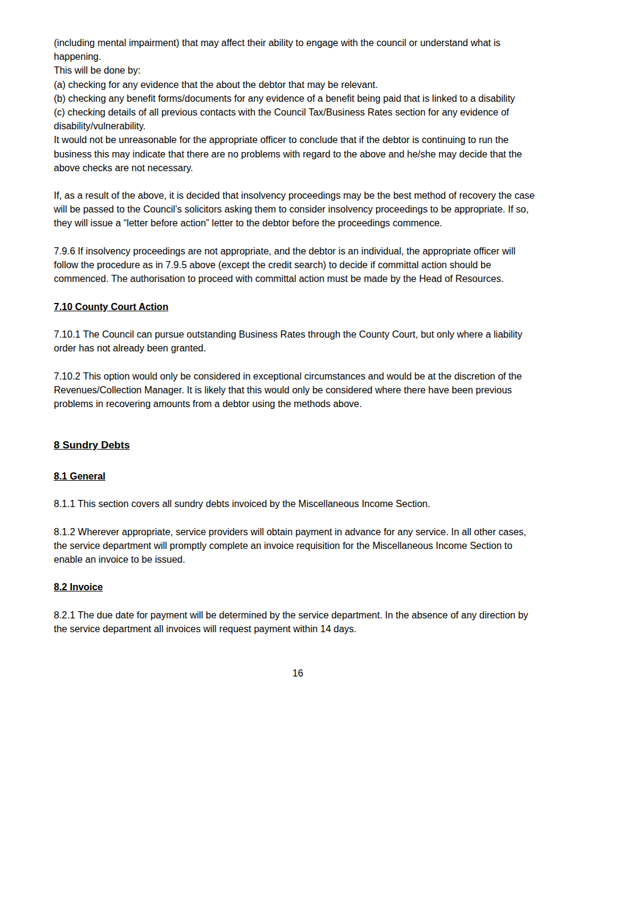(including mental impairment) that may affect their ability to engage with the council or understand what is happening.
This will be done by:
(a) checking for any evidence that the about the debtor that may be relevant.
(b) checking any benefit forms/documents for any evidence of a benefit being paid that is linked to a disability
(c) checking details of all previous contacts with the Council Tax/Business Rates section for any evidence of disability/vulnerability.
It would not be unreasonable for the appropriate officer to conclude that if the debtor is continuing to run the business this may indicate that there are no problems with regard to the above and he/she may decide that the above checks are not necessary.
If, as a result of the above, it is decided that insolvency proceedings may be the best method of recovery the case will be passed to the Council’s solicitors asking them to consider insolvency proceedings to be appropriate. If so, they will issue a “letter before action” letter to the debtor before the proceedings commence.
7.9.6 If insolvency proceedings are not appropriate, and the debtor is an individual, the appropriate officer will follow the procedure as in 7.9.5 above (except the credit search) to decide if committal action should be commenced. The authorisation to proceed with committal action must be made by the Head of Resources.
7.10 County Court Action
7.10.1 The Council can pursue outstanding Business Rates through the County Court, but only where a liability order has not already been granted.
7.10.2 This option would only be considered in exceptional circumstances and would be at the discretion of the Revenues/Collection Manager. It is likely that this would only be considered where there have been previous problems in recovering amounts from a debtor using the methods above.
8 Sundry Debts
8.1 General
8.1.1 This section covers all sundry debts invoiced by the Miscellaneous Income Section.
8.1.2 Wherever appropriate, service providers will obtain payment in advance for any service. In all other cases, the service department will promptly complete an invoice requisition for the Miscellaneous Income Section to enable an invoice to be issued.
8.2 Invoice
8.2.1 The due date for payment will be determined by the service department. In the absence of any direction by the service department all invoices will request payment within 14 days.
16